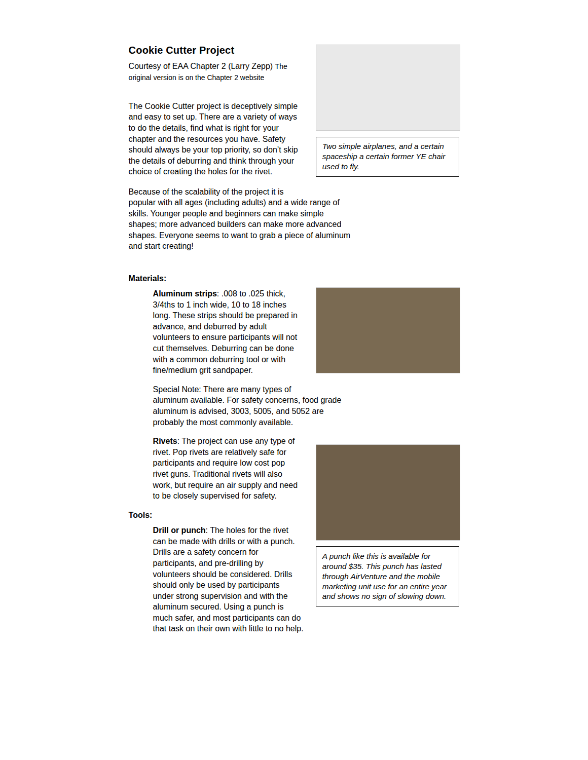Two simple airplanes, and a certain spaceship a certain former YE chair used to fly.
Cookie Cutter Project
Courtesy of EAA Chapter 2 (Larry Zepp) The original version is on the Chapter 2 website
The Cookie Cutter project is deceptively simple and easy to set up. There are a variety of ways to do the details, find what is right for your chapter and the resources you have. Safety should always be your top priority, so don’t skip the details of deburring and think through your choice of creating the holes for the rivet.
Because of the scalability of the project it is popular with all ages (including adults) and a wide range of skills. Younger people and beginners can make simple shapes; more advanced builders can make more advanced shapes. Everyone seems to want to grab a piece of aluminum and start creating!
Materials:
Aluminum strips: .008 to .025 thick, 3/4ths to 1 inch wide, 10 to 18 inches long. These strips should be prepared in advance, and deburred by adult volunteers to ensure participants will not cut themselves. Deburring can be done with a common deburring tool or with fine/medium grit sandpaper.
Special Note: There are many types of aluminum available. For safety concerns, food grade aluminum is advised, 3003, 5005, and 5052 are probably the most commonly available.
A punch like this is available for around $35. This punch has lasted through AirVenture and the mobile marketing unit use for an entire year and shows no sign of slowing down.
Rivets: The project can use any type of rivet. Pop rivets are relatively safe for participants and require low cost pop rivet guns. Traditional rivets will also work, but require an air supply and need to be closely supervised for safety.
Tools:
Drill or punch: The holes for the rivet can be made with drills or with a punch. Drills are a safety concern for participants, and pre-drilling by volunteers should be considered. Drills should only be used by participants under strong supervision and with the aluminum secured. Using a punch is much safer, and most participants can do that task on their own with little to no help.